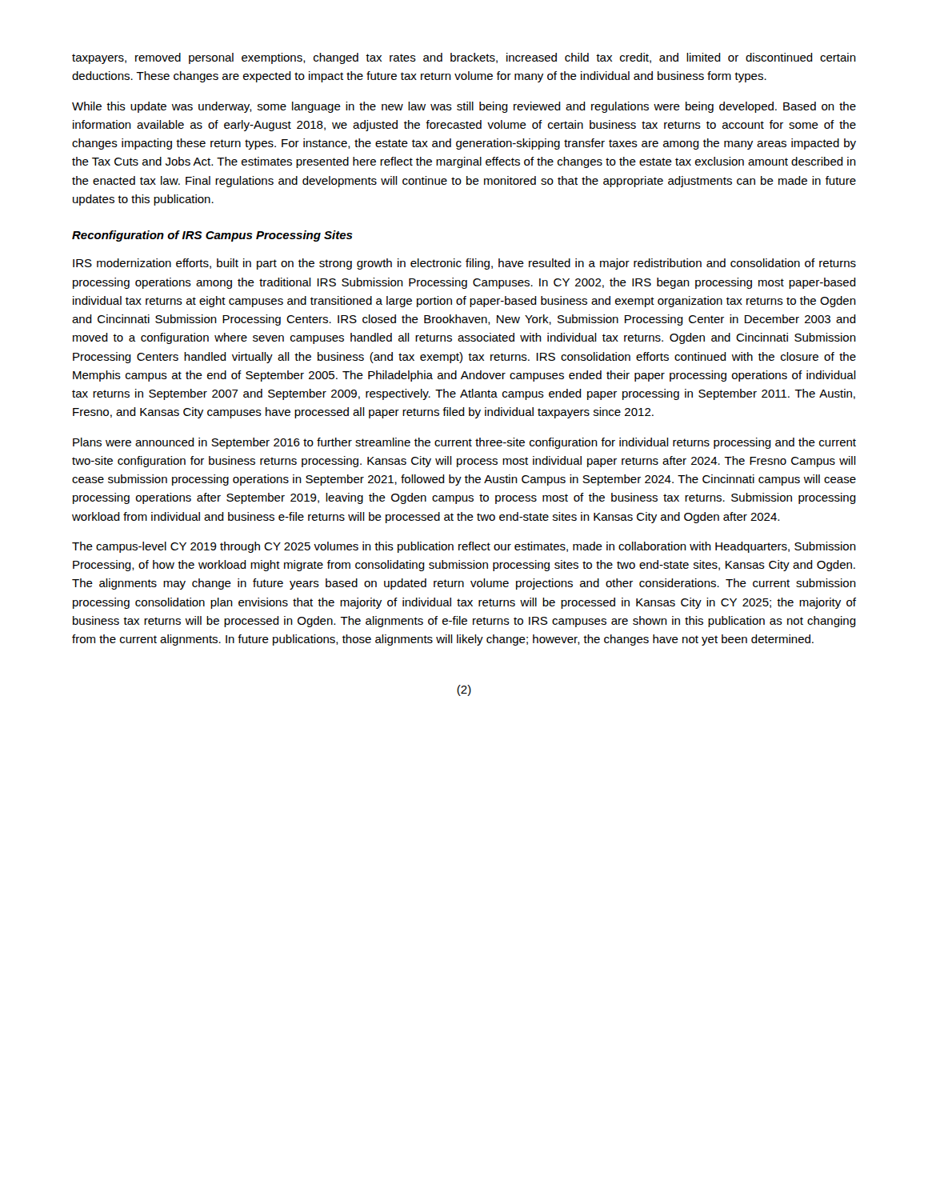taxpayers, removed personal exemptions, changed tax rates and brackets, increased child tax credit, and limited or discontinued certain deductions. These changes are expected to impact the future tax return volume for many of the individual and business form types.
While this update was underway, some language in the new law was still being reviewed and regulations were being developed. Based on the information available as of early-August 2018, we adjusted the forecasted volume of certain business tax returns to account for some of the changes impacting these return types. For instance, the estate tax and generation-skipping transfer taxes are among the many areas impacted by the Tax Cuts and Jobs Act. The estimates presented here reflect the marginal effects of the changes to the estate tax exclusion amount described in the enacted tax law. Final regulations and developments will continue to be monitored so that the appropriate adjustments can be made in future updates to this publication.
Reconfiguration of IRS Campus Processing Sites
IRS modernization efforts, built in part on the strong growth in electronic filing, have resulted in a major redistribution and consolidation of returns processing operations among the traditional IRS Submission Processing Campuses. In CY 2002, the IRS began processing most paper-based individual tax returns at eight campuses and transitioned a large portion of paper-based business and exempt organization tax returns to the Ogden and Cincinnati Submission Processing Centers. IRS closed the Brookhaven, New York, Submission Processing Center in December 2003 and moved to a configuration where seven campuses handled all returns associated with individual tax returns. Ogden and Cincinnati Submission Processing Centers handled virtually all the business (and tax exempt) tax returns. IRS consolidation efforts continued with the closure of the Memphis campus at the end of September 2005. The Philadelphia and Andover campuses ended their paper processing operations of individual tax returns in September 2007 and September 2009, respectively. The Atlanta campus ended paper processing in September 2011. The Austin, Fresno, and Kansas City campuses have processed all paper returns filed by individual taxpayers since 2012.
Plans were announced in September 2016 to further streamline the current three-site configuration for individual returns processing and the current two-site configuration for business returns processing. Kansas City will process most individual paper returns after 2024. The Fresno Campus will cease submission processing operations in September 2021, followed by the Austin Campus in September 2024. The Cincinnati campus will cease processing operations after September 2019, leaving the Ogden campus to process most of the business tax returns. Submission processing workload from individual and business e-file returns will be processed at the two end-state sites in Kansas City and Ogden after 2024.
The campus-level CY 2019 through CY 2025 volumes in this publication reflect our estimates, made in collaboration with Headquarters, Submission Processing, of how the workload might migrate from consolidating submission processing sites to the two end-state sites, Kansas City and Ogden. The alignments may change in future years based on updated return volume projections and other considerations. The current submission processing consolidation plan envisions that the majority of individual tax returns will be processed in Kansas City in CY 2025; the majority of business tax returns will be processed in Ogden. The alignments of e-file returns to IRS campuses are shown in this publication as not changing from the current alignments. In future publications, those alignments will likely change; however, the changes have not yet been determined.
(2)